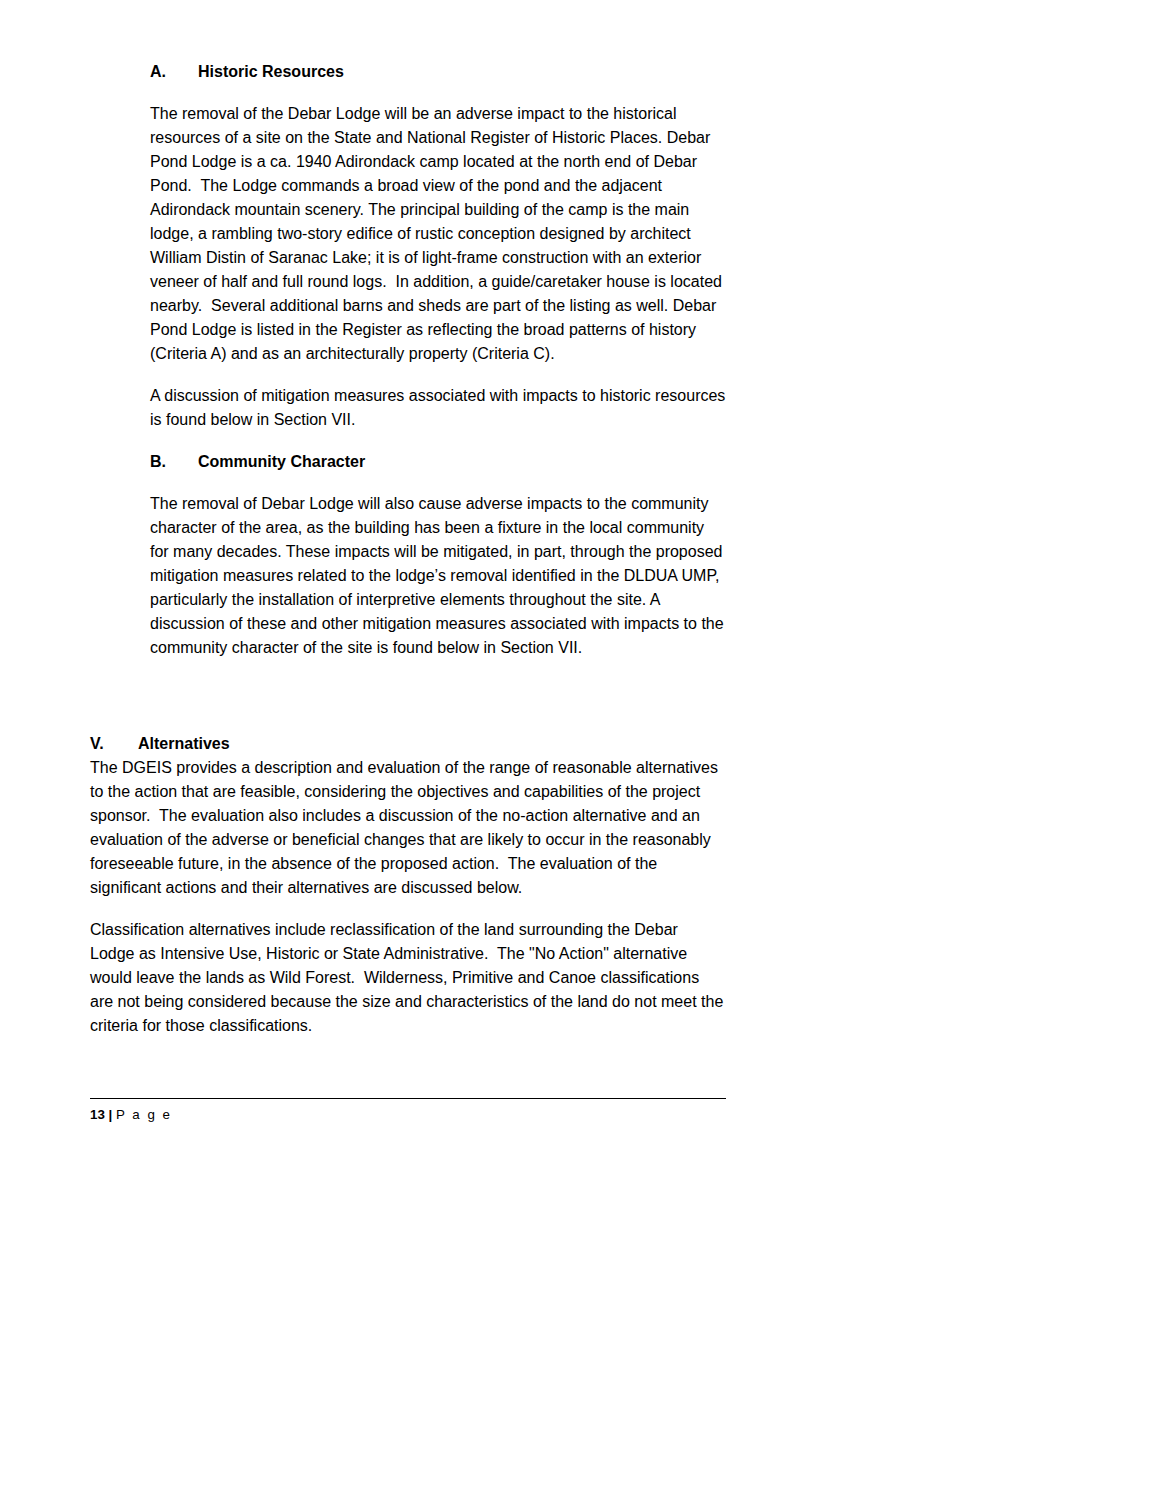A. Historic Resources
The removal of the Debar Lodge will be an adverse impact to the historical resources of a site on the State and National Register of Historic Places. Debar Pond Lodge is a ca. 1940 Adirondack camp located at the north end of Debar Pond. The Lodge commands a broad view of the pond and the adjacent Adirondack mountain scenery. The principal building of the camp is the main lodge, a rambling two-story edifice of rustic conception designed by architect William Distin of Saranac Lake; it is of light-frame construction with an exterior veneer of half and full round logs. In addition, a guide/caretaker house is located nearby. Several additional barns and sheds are part of the listing as well. Debar Pond Lodge is listed in the Register as reflecting the broad patterns of history (Criteria A) and as an architecturally property (Criteria C).
A discussion of mitigation measures associated with impacts to historic resources is found below in Section VII.
B. Community Character
The removal of Debar Lodge will also cause adverse impacts to the community character of the area, as the building has been a fixture in the local community for many decades. These impacts will be mitigated, in part, through the proposed mitigation measures related to the lodge’s removal identified in the DLDUA UMP, particularly the installation of interpretive elements throughout the site. A discussion of these and other mitigation measures associated with impacts to the community character of the site is found below in Section VII.
V. Alternatives
The DGEIS provides a description and evaluation of the range of reasonable alternatives to the action that are feasible, considering the objectives and capabilities of the project sponsor. The evaluation also includes a discussion of the no-action alternative and an evaluation of the adverse or beneficial changes that are likely to occur in the reasonably foreseeable future, in the absence of the proposed action. The evaluation of the significant actions and their alternatives are discussed below.
Classification alternatives include reclassification of the land surrounding the Debar Lodge as Intensive Use, Historic or State Administrative. The "No Action" alternative would leave the lands as Wild Forest. Wilderness, Primitive and Canoe classifications are not being considered because the size and characteristics of the land do not meet the criteria for those classifications.
13 | P a g e